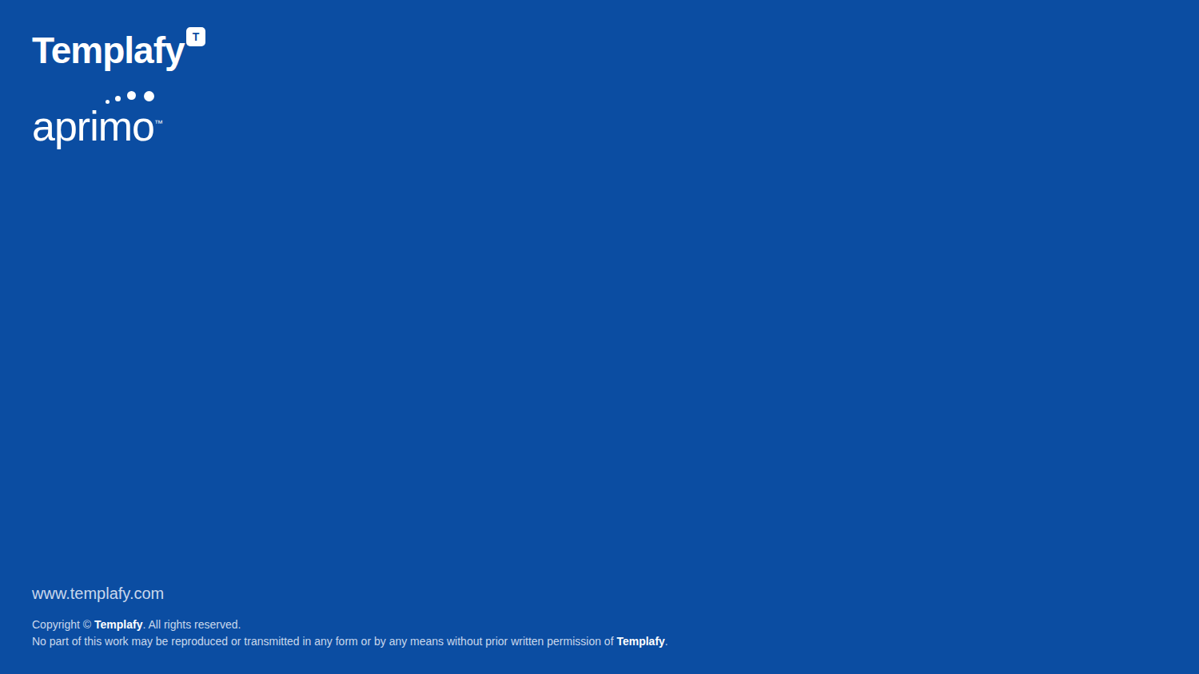TemplafyT
aprimo™
www.templafy.com
Copyright © Templafy. All rights reserved.
No part of this work may be reproduced or transmitted in any form or by any means without prior written permission of Templafy.